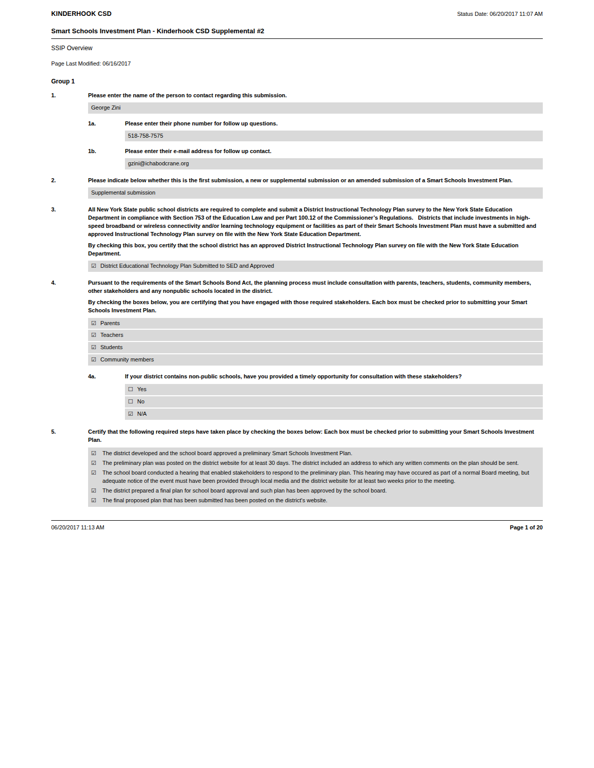KINDERHOOK CSD
Status Date: 06/20/2017 11:07 AM
Smart Schools Investment Plan - Kinderhook CSD Supplemental #2
SSIP Overview
Page Last Modified: 06/16/2017
Group 1
1. Please enter the name of the person to contact regarding this submission.
George Zini
1a. Please enter their phone number for follow up questions.
518-758-7575
1b. Please enter their e-mail address for follow up contact.
gzini@ichabodcrane.org
2. Please indicate below whether this is the first submission, a new or supplemental submission or an amended submission of a Smart Schools Investment Plan.
Supplemental submission
3. All New York State public school districts are required to complete and submit a District Instructional Technology Plan survey to the New York State Education Department in compliance with Section 753 of the Education Law and per Part 100.12 of the Commissioner’s Regulations. Districts that include investments in high-speed broadband or wireless connectivity and/or learning technology equipment or facilities as part of their Smart Schools Investment Plan must have a submitted and approved Instructional Technology Plan survey on file with the New York State Education Department.
By checking this box, you certify that the school district has an approved District Instructional Technology Plan survey on file with the New York State Education Department.
☑District Educational Technology Plan Submitted to SED and Approved
4. Pursuant to the requirements of the Smart Schools Bond Act, the planning process must include consultation with parents, teachers, students, community members, other stakeholders and any nonpublic schools located in the district.
By checking the boxes below, you are certifying that you have engaged with those required stakeholders. Each box must be checked prior to submitting your Smart Schools Investment Plan.
☑Parents
☑Teachers
☑Students
☑Community members
4a. If your district contains non-public schools, have you provided a timely opportunity for consultation with these stakeholders?
☐Yes
☐No
☑N/A
5. Certify that the following required steps have taken place by checking the boxes below: Each box must be checked prior to submitting your Smart Schools Investment Plan.
☑The district developed and the school board approved a preliminary Smart Schools Investment Plan.
☑The preliminary plan was posted on the district website for at least 30 days. The district included an address to which any written comments on the plan should be sent.
☑The school board conducted a hearing that enabled stakeholders to respond to the preliminary plan. This hearing may have occured as part of a normal Board meeting, but adequate notice of the event must have been provided through local media and the district website for at least two weeks prior to the meeting.
☑The district prepared a final plan for school board approval and such plan has been approved by the school board.
☑The final proposed plan that has been submitted has been posted on the district's website.
06/20/2017 11:13 AM
Page 1 of 20